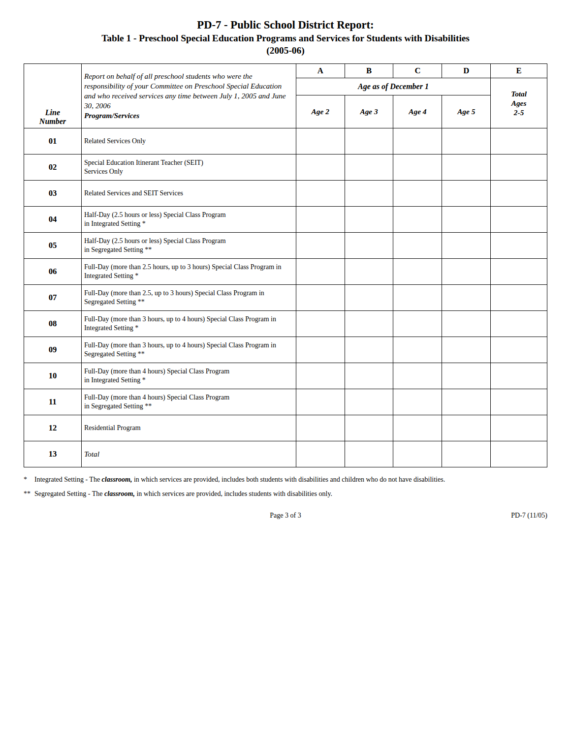PD-7 - Public School District Report:
Table 1 - Preschool Special Education Programs and Services for Students with Disabilities
(2005-06)
| Line Number | Report on behalf of all preschool students who were the responsibility of your Committee on Preschool Special Education and who received services any time between July 1, 2005 and June 30, 2006 Program/Services | A | B | C | D | E |
| --- | --- | --- | --- | --- | --- | --- |
| Age as of December 1 | Total Ages 2-5 |
| Age 2 | Age 3 | Age 4 | Age 5 |
| 01 | Related Services Only | | | | | |
| 02 | Special Education Itinerant Teacher (SEIT) Services Only | | | | | |
| 03 | Related Services and SEIT Services | | | | | |
| 04 | Half-Day (2.5 hours or less) Special Class Program in Integrated Setting * | | | | | |
| 05 | Half-Day (2.5 hours or less) Special Class Program in Segregated Setting ** | | | | | |
| 06 | Full-Day (more than 2.5 hours, up to 3 hours) Special Class Program in Integrated Setting * | | | | | |
| 07 | Full-Day (more than 2.5, up to 3 hours) Special Class Program in Segregated Setting ** | | | | | |
| 08 | Full-Day (more than 3 hours, up to 4 hours) Special Class Program in Integrated Setting * | | | | | |
| 09 | Full-Day (more than 3 hours, up to 4 hours) Special Class Program in Segregated Setting ** | | | | | |
| 10 | Full-Day (more than 4 hours) Special Class Program in Integrated Setting * | | | | | |
| 11 | Full-Day (more than 4 hours) Special Class Program in Segregated Setting ** | | | | | |
| 12 | Residential Program | | | | | |
| 13 | Total | | | | | |
*Integrated Setting - The classroom, in which services are provided, includes both students with disabilities and children who do not have disabilities.
**Segregated Setting - The classroom, in which services are provided, includes students with disabilities only.
Page 3 of 3
PD-7 (11/05)